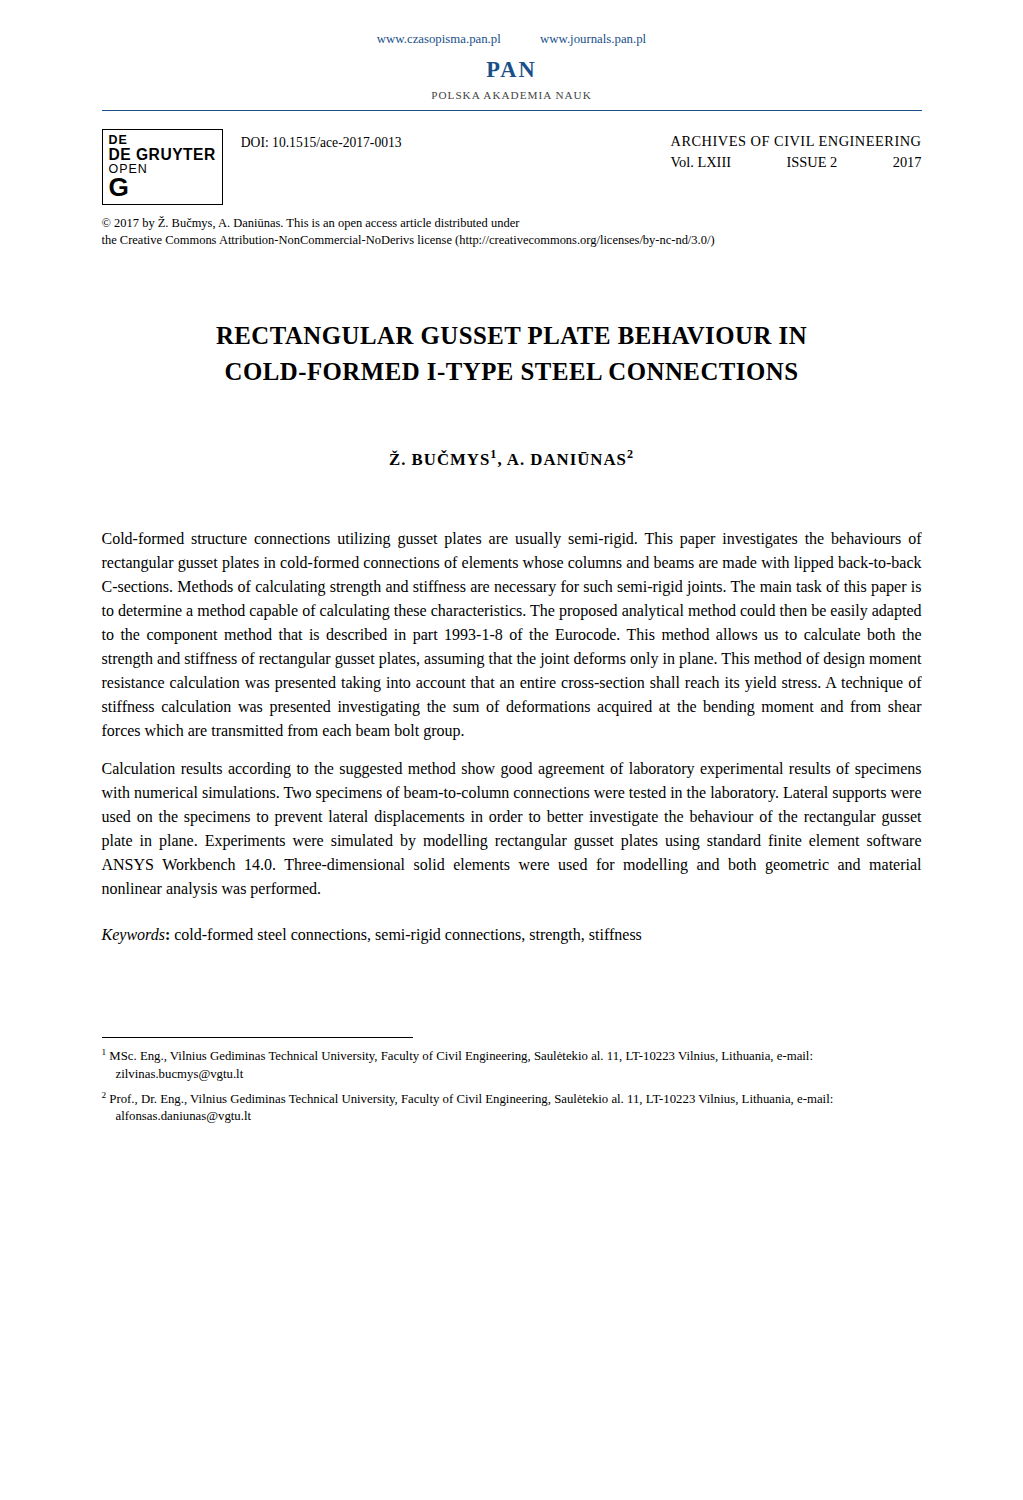www.czasopisma.pan.pl www.journals.pan.pl
PAN
POLSKA AKADEMIA NAUK
DE
DE GRUYTER
OPEN
G
DOI: 10.1515/ace-2017-0013
ARCHIVES OF CIVIL ENGINEERING
Vol. LXIII ISSUE 22017
© 2017 by Ž. Bučmys, A. Daniūnas. This is an open access article distributed under
the Creative Commons Attribution-NonCommercial-NoDerivs license (http://creativecommons.org/licenses/by-nc-nd/3.0/)
RECTANGULAR GUSSET PLATE BEHAVIOUR IN
COLD-FORMED I-TYPE STEEL CONNECTIONS
Ž. BUČMYS1, A. DANIŪNAS2
Cold-formed structure connections utilizing gusset plates are usually semi-rigid. This paper investigates the behaviours of rectangular gusset plates in cold-formed connections of elements whose columns and beams are made with lipped back-to-back C-sections. Methods of calculating strength and stiffness are necessary for such semi-rigid joints. The main task of this paper is to determine a method capable of calculating these characteristics. The proposed analytical method could then be easily adapted to the component method that is described in part 1993-1-8 of the Eurocode. This method allows us to calculate both the strength and stiffness of rectangular gusset plates, assuming that the joint deforms only in plane. This method of design moment resistance calculation was presented taking into account that an entire cross-section shall reach its yield stress. A technique of stiffness calculation was presented investigating the sum of deformations acquired at the bending moment and from shear forces which are transmitted from each beam bolt group.
Calculation results according to the suggested method show good agreement of laboratory experimental results of specimens with numerical simulations. Two specimens of beam-to-column connections were tested in the laboratory. Lateral supports were used on the specimens to prevent lateral displacements in order to better investigate the behaviour of the rectangular gusset plate in plane. Experiments were simulated by modelling rectangular gusset plates using standard finite element software ANSYS Workbench 14.0. Three-dimensional solid elements were used for modelling and both geometric and material nonlinear analysis was performed.
Keywords: cold-formed steel connections, semi-rigid connections, strength, stiffness
1 MSc. Eng., Vilnius Gediminas Technical University, Faculty of Civil Engineering, Saulėtekio al. 11, LT-10223 Vilnius, Lithuania, e-mail: zilvinas.bucmys@vgtu.lt
2 Prof., Dr. Eng., Vilnius Gediminas Technical University, Faculty of Civil Engineering, Saulėtekio al. 11, LT-10223 Vilnius, Lithuania, e-mail: alfonsas.daniunas@vgtu.lt